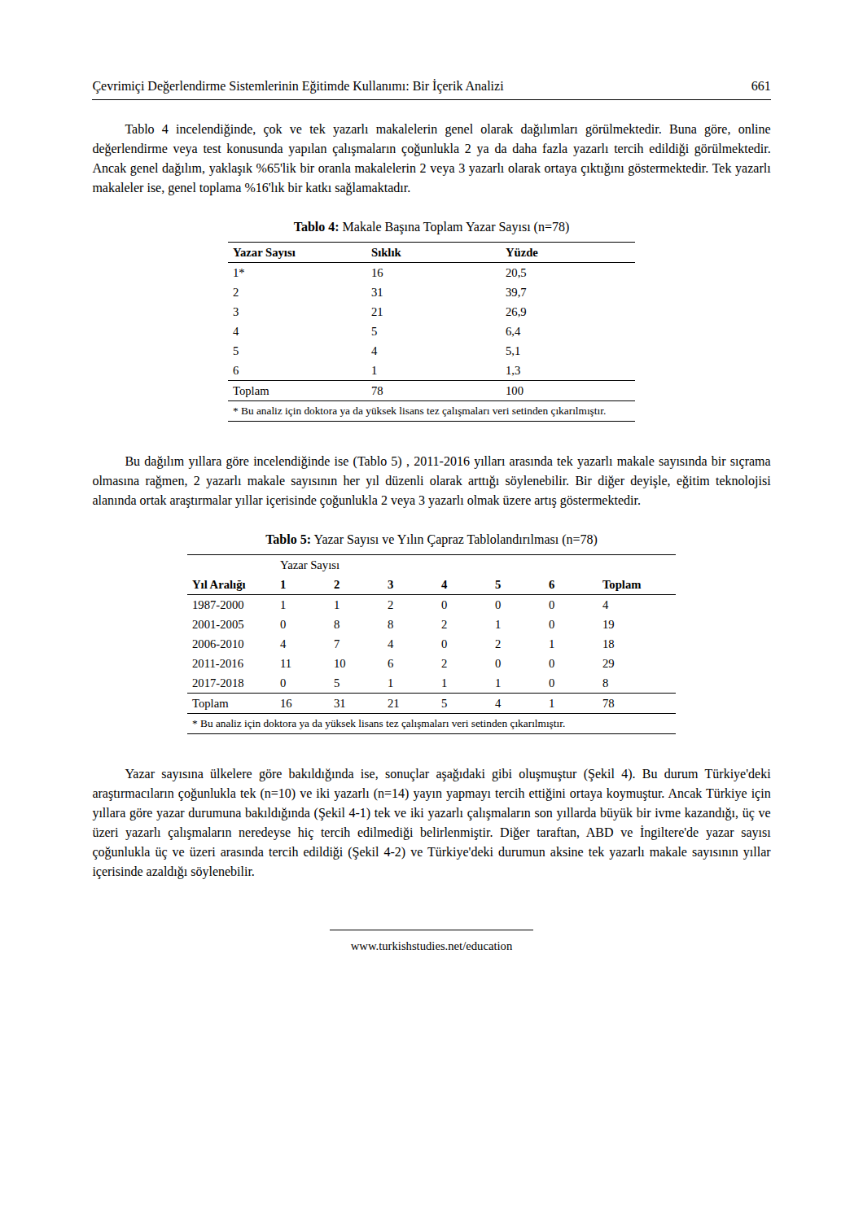Çevrimiçi Değerlendirme Sistemlerinin Eğitimde Kullanımı: Bir İçerik Analizi 661
Tablo 4 incelendiğinde, çok ve tek yazarlı makalelerin genel olarak dağılımları görülmektedir. Buna göre, online değerlendirme veya test konusunda yapılan çalışmaların çoğunlukla 2 ya da daha fazla yazarlı tercih edildiği görülmektedir. Ancak genel dağılım, yaklaşık %65'lik bir oranla makalelerin 2 veya 3 yazarlı olarak ortaya çıktığını göstermektedir. Tek yazarlı makaleler ise, genel toplama %16'lık bir katkı sağlamaktadır.
Tablo 4: Makale Başına Toplam Yazar Sayısı (n=78)
| Yazar Sayısı | Sıklık | Yüzde |
| --- | --- | --- |
| 1* | 16 | 20,5 |
| 2 | 31 | 39,7 |
| 3 | 21 | 26,9 |
| 4 | 5 | 6,4 |
| 5 | 4 | 5,1 |
| 6 | 1 | 1,3 |
| Toplam | 78 | 100 |
| * Bu analiz için doktora ya da yüksek lisans tez çalışmaları veri setinden çıkarılmıştır. |
Bu dağılım yıllara göre incelendiğinde ise (Tablo 5) , 2011-2016 yılları arasında tek yazarlı makale sayısında bir sıçrama olmasına rağmen, 2 yazarlı makale sayısının her yıl düzenli olarak arttığı söylenebilir. Bir diğer deyişle, eğitim teknolojisi alanında ortak araştırmalar yıllar içerisinde çoğunlukla 2 veya 3 yazarlı olmak üzere artış göstermektedir.
Tablo 5: Yazar Sayısı ve Yılın Çapraz Tablolandırılması (n=78)
| | Yazar Sayısı | |
| Yıl Aralığı | 1 | 2 | 3 | 4 | 5 | 6 | Toplam |
| 1987-2000 | 1 | 1 | 2 | 0 | 0 | 0 | 4 |
| 2001-2005 | 0 | 8 | 8 | 2 | 1 | 0 | 19 |
| 2006-2010 | 4 | 7 | 4 | 0 | 2 | 1 | 18 |
| 2011-2016 | 11 | 10 | 6 | 2 | 0 | 0 | 29 |
| 2017-2018 | 0 | 5 | 1 | 1 | 1 | 0 | 8 |
| Toplam | 16 | 31 | 21 | 5 | 4 | 1 | 78 |
| * Bu analiz için doktora ya da yüksek lisans tez çalışmaları veri setinden çıkarılmıştır. |
Yazar sayısına ülkelere göre bakıldığında ise, sonuçlar aşağıdaki gibi oluşmuştur (Şekil 4). Bu durum Türkiye'deki araştırmacıların çoğunlukla tek (n=10) ve iki yazarlı (n=14) yayın yapmayı tercih ettiğini ortaya koymuştur. Ancak Türkiye için yıllara göre yazar durumuna bakıldığında (Şekil 4-1) tek ve iki yazarlı çalışmaların son yıllarda büyük bir ivme kazandığı, üç ve üzeri yazarlı çalışmaların neredeyse hiç tercih edilmediği belirlenmiştir. Diğer taraftan, ABD ve İngiltere'de yazar sayısı çoğunlukla üç ve üzeri arasında tercih edildiği (Şekil 4-2) ve Türkiye'deki durumun aksine tek yazarlı makale sayısının yıllar içerisinde azaldığı söylenebilir.
www.turkishstudies.net/education